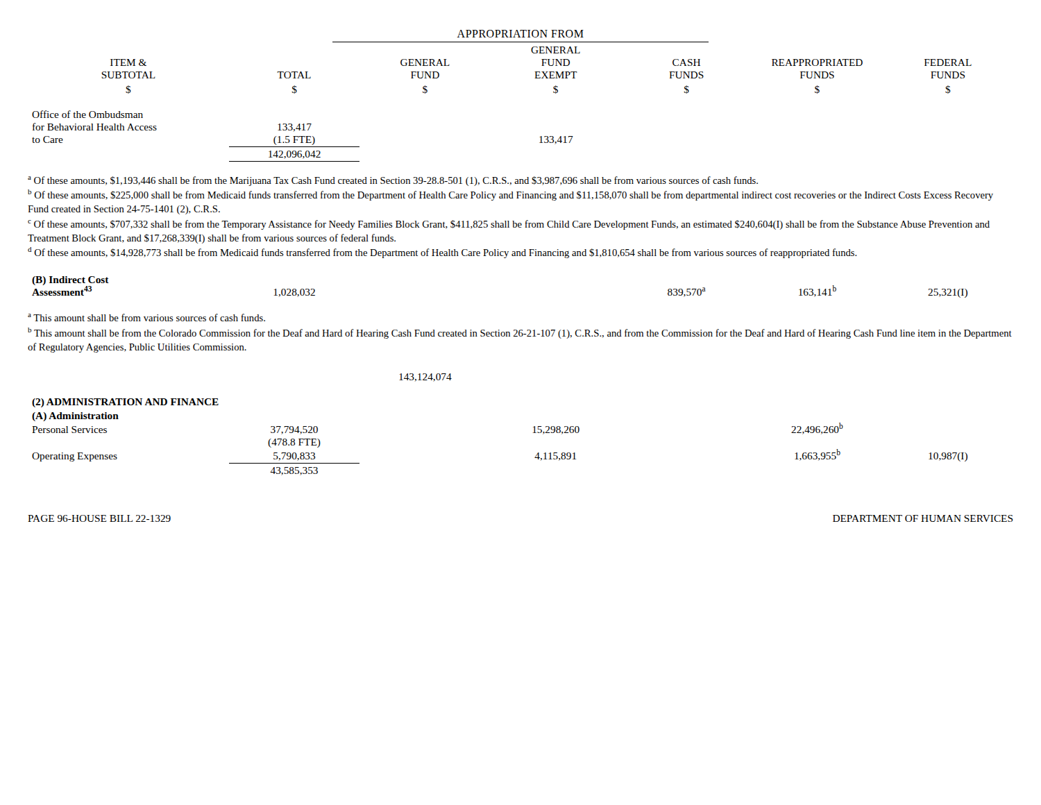APPROPRIATION FROM
| ITEM & SUBTOTAL | TOTAL | GENERAL FUND | GENERAL FUND EXEMPT | CASH FUNDS | REAPPROPRIATED FUNDS | FEDERAL FUNDS |
| --- | --- | --- | --- | --- | --- | --- |
| $ | $ | $ | $ | $ | $ | $ |
| Office of the Ombudsman for Behavioral Health Access to Care | 133,417 (1.5 FTE) | | 133,417 | | | |
| | 142,096,042 | | | | | |
a Of these amounts, $1,193,446 shall be from the Marijuana Tax Cash Fund created in Section 39-28.8-501 (1), C.R.S., and $3,987,696 shall be from various sources of cash funds.
b Of these amounts, $225,000 shall be from Medicaid funds transferred from the Department of Health Care Policy and Financing and $11,158,070 shall be from departmental indirect cost recoveries or the Indirect Costs Excess Recovery Fund created in Section 24-75-1401 (2), C.R.S.
c Of these amounts, $707,332 shall be from the Temporary Assistance for Needy Families Block Grant, $411,825 shall be from Child Care Development Funds, an estimated $240,604(I) shall be from the Substance Abuse Prevention and Treatment Block Grant, and $17,268,339(I) shall be from various sources of federal funds.
d Of these amounts, $14,928,773 shall be from Medicaid funds transferred from the Department of Health Care Policy and Financing and $1,810,654 shall be from various sources of reappropriated funds.
| (B) Indirect Cost Assessment 43 | 1,028,032 | | | 839,570 a | 163,141 b | 25,321(I) |
a This amount shall be from various sources of cash funds.
b This amount shall be from the Colorado Commission for the Deaf and Hard of Hearing Cash Fund created in Section 26-21-107 (1), C.R.S., and from the Commission for the Deaf and Hard of Hearing Cash Fund line item in the Department of Regulatory Agencies, Public Utilities Commission.
| | | 143,124,074 | | | | |
| (2) ADMINISTRATION AND FINANCE |
| (A) Administration |
| Personal Services | 37,794,520 (478.8 FTE) | | 15,298,260 | | 22,496,260 b | |
| Operating Expenses | 5,790,833 | | 4,115,891 | | 1,663,955 b | 10,987(I) |
| | 43,585,353 | | | | | |
PAGE 96-HOUSE BILL 22-1329 DEPARTMENT OF HUMAN SERVICES